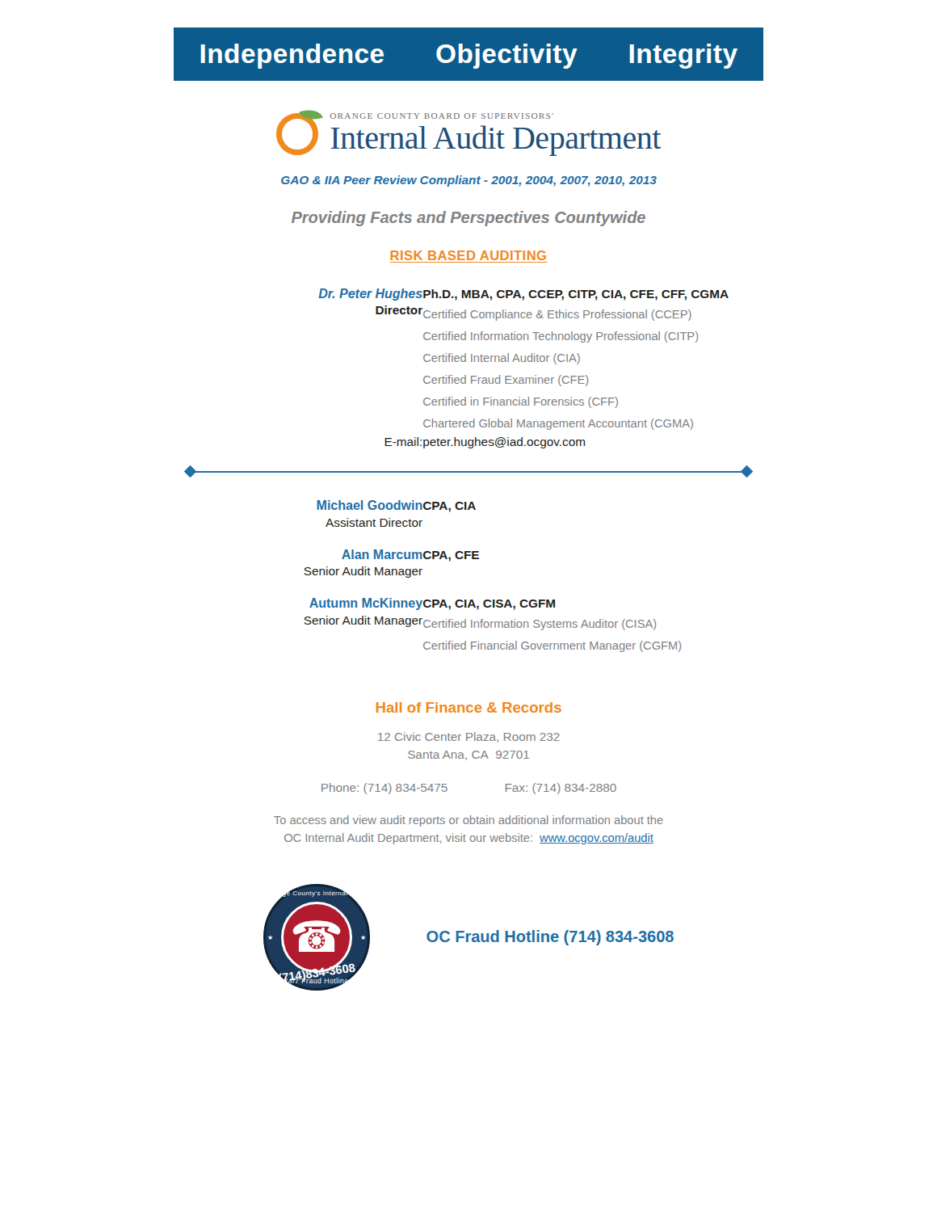Independence Objectivity Integrity
ORANGE COUNTY BOARD OF SUPERVISORS'
Internal Audit Department
GAO & IIA Peer Review Compliant - 2001, 2004, 2007, 2010, 2013
Providing Facts and Perspectives Countywide
RISK BASED AUDITING
| Dr. Peter Hughes Director | Ph.D., MBA, CPA, CCEP, CITP, CIA, CFE, CFF, CGMA Certified Compliance & Ethics Professional (CCEP) Certified Information Technology Professional (CITP) |
| | Certified Internal Auditor (CIA) |
| | Certified Fraud Examiner (CFE) Certified in Financial Forensics (CFF) Chartered Global Management Accountant (CGMA) |
| E-mail: | peter.hughes@iad.ocgov.com |
| Michael Goodwin Assistant Director | CPA, CIA |
| Alan Marcum Senior Audit Manager | CPA, CFE |
| Autumn McKinney Senior Audit Manager | CPA, CIA, CISA, CGFM Certified Information Systems Auditor (CISA) Certified Financial Government Manager (CGFM) |
Hall of Finance & Records
12 Civic Center Plaza, Room 232
Santa Ana, CA 92701
Phone: (714) 834-5475 Fax: (714) 834-2880
To access and view audit reports or obtain additional information about the
OC Internal Audit Department, visit our website: www.ocgov.com/audit
Orange County's Internal Audit
★
★
☎
24/7 Fraud Hotline
(714)834-3608
OC Fraud Hotline (714) 834-3608